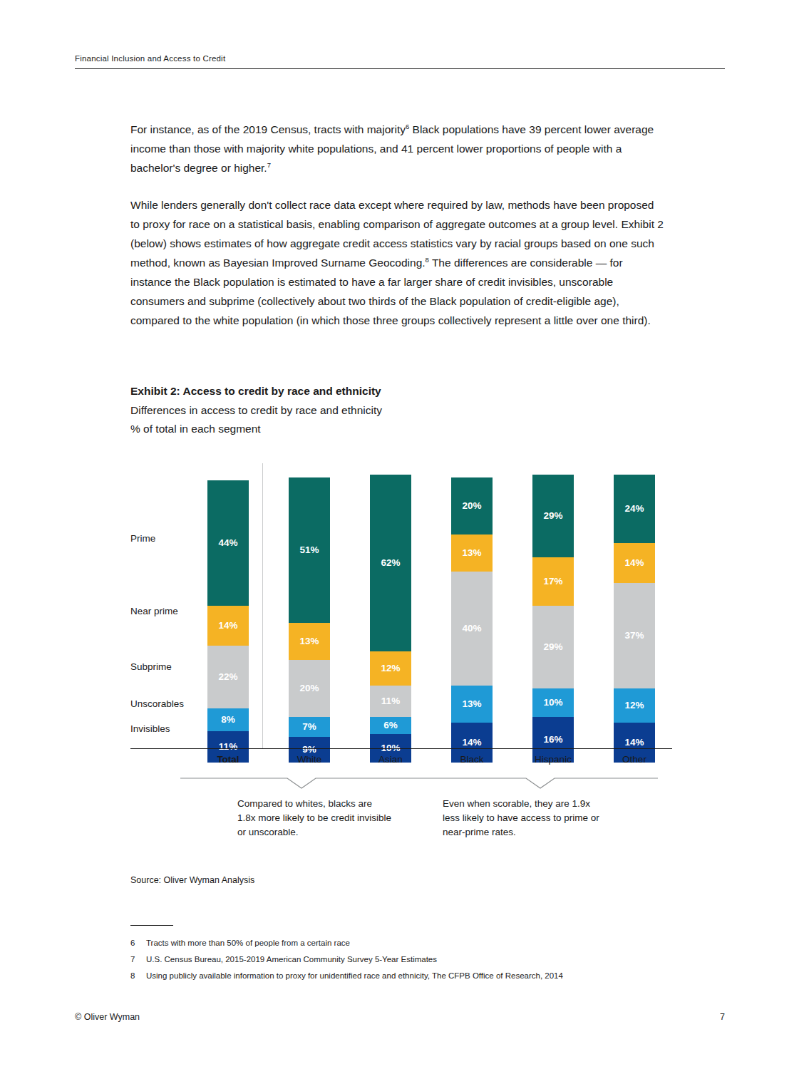Financial Inclusion and Access to Credit
For instance, as of the 2019 Census, tracts with majority6 Black populations have 39 percent lower average income than those with majority white populations, and 41 percent lower proportions of people with a bachelor's degree or higher.7
While lenders generally don't collect race data except where required by law, methods have been proposed to proxy for race on a statistical basis, enabling comparison of aggregate outcomes at a group level. Exhibit 2 (below) shows estimates of how aggregate credit access statistics vary by racial groups based on one such method, known as Bayesian Improved Surname Geocoding.8 The differences are considerable — for instance the Black population is estimated to have a far larger share of credit invisibles, unscorable consumers and subprime (collectively about two thirds of the Black population of credit-eligible age), compared to the white population (in which those three groups collectively represent a little over one third).
Exhibit 2: Access to credit by race and ethnicity
Differences in access to credit by race and ethnicity
% of total in each segment
Prime
Near prime
Subprime
Unscorables
Invisibles
44%
14%
22%
8%
11%
Total
51%
13%
20%
7%
9%
White
62%
12%
11%
6%
10%
Asian
20%
13%
40%
13%
14%
Black
29%
17%
29%
10%
16%
Hispanic
24%
14%
37%
12%
14%
Other
Compared to whites, blacks are
1.8x more likely to be credit invisible
or unscorable.
Even when scorable, they are 1.9x
less likely to have access to prime or
near-prime rates.
Source: Oliver Wyman Analysis
6 Tracts with more than 50% of people from a certain race
7 U.S. Census Bureau, 2015-2019 American Community Survey 5-Year Estimates
8 Using publicly available information to proxy for unidentified race and ethnicity, The CFPB Office of Research, 2014
© Oliver Wyman
7